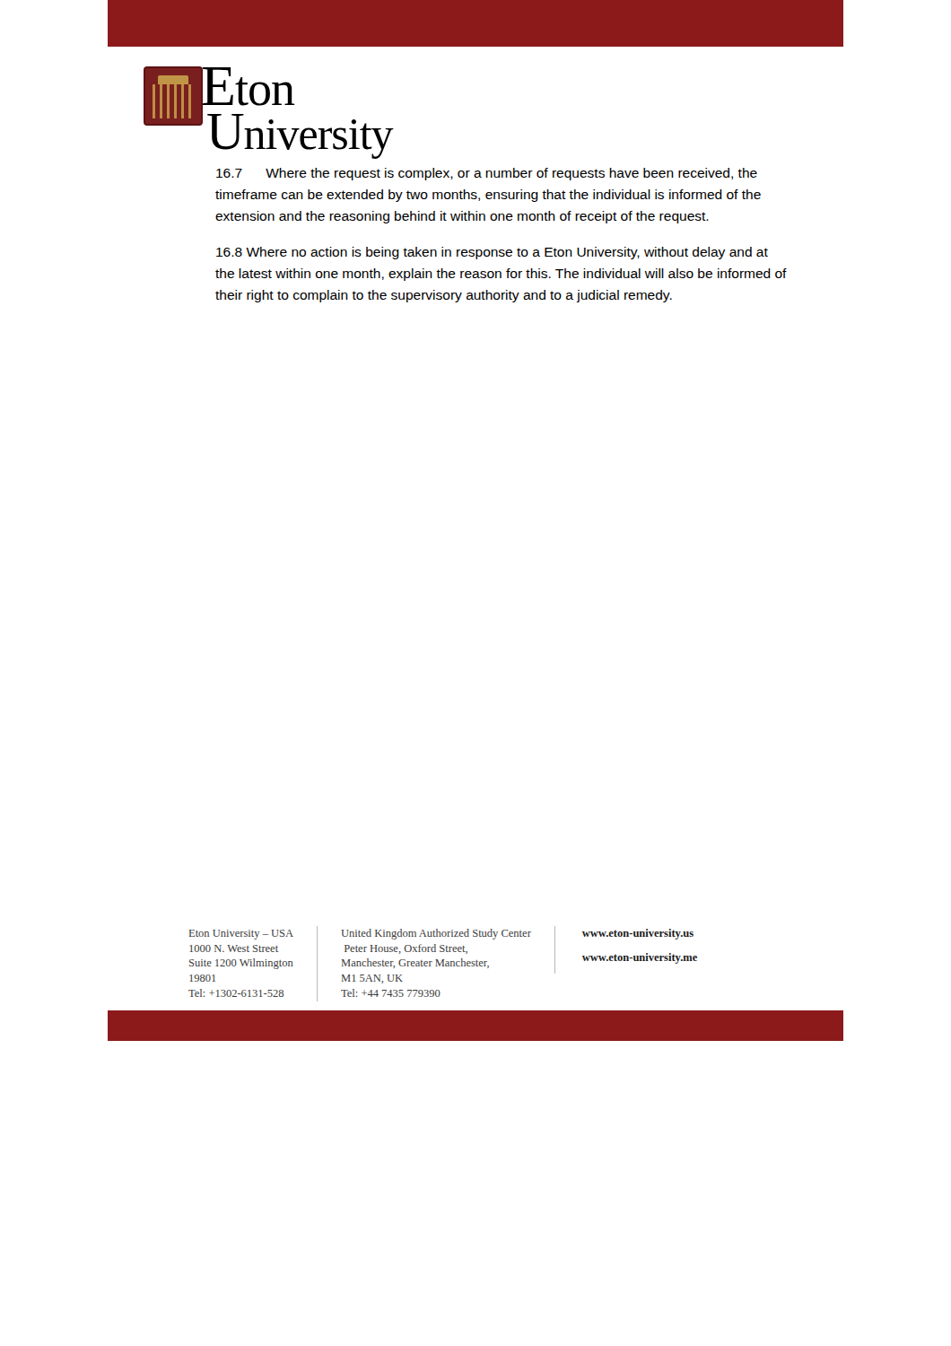Eton
University
16.7 Where the request is complex, or a number of requests have been received, the timeframe can be extended by two months, ensuring that the individual is informed of the extension and the reasoning behind it within one month of receipt of the request.
16.8 Where no action is being taken in response to a Eton University, without delay and at the latest within one month, explain the reason for this. The individual will also be informed of their right to complain to the supervisory authority and to a judicial remedy.
Eton University – USA
1000 N. West Street
Suite 1200 Wilmington
19801
Tel: +1302-6131-528
United Kingdom Authorized Study Center
Peter House, Oxford Street,
Manchester, Greater Manchester,
M1 5AN, UK
Tel: +44 7435 779390
www.eton-university.us
www.eton-university.me